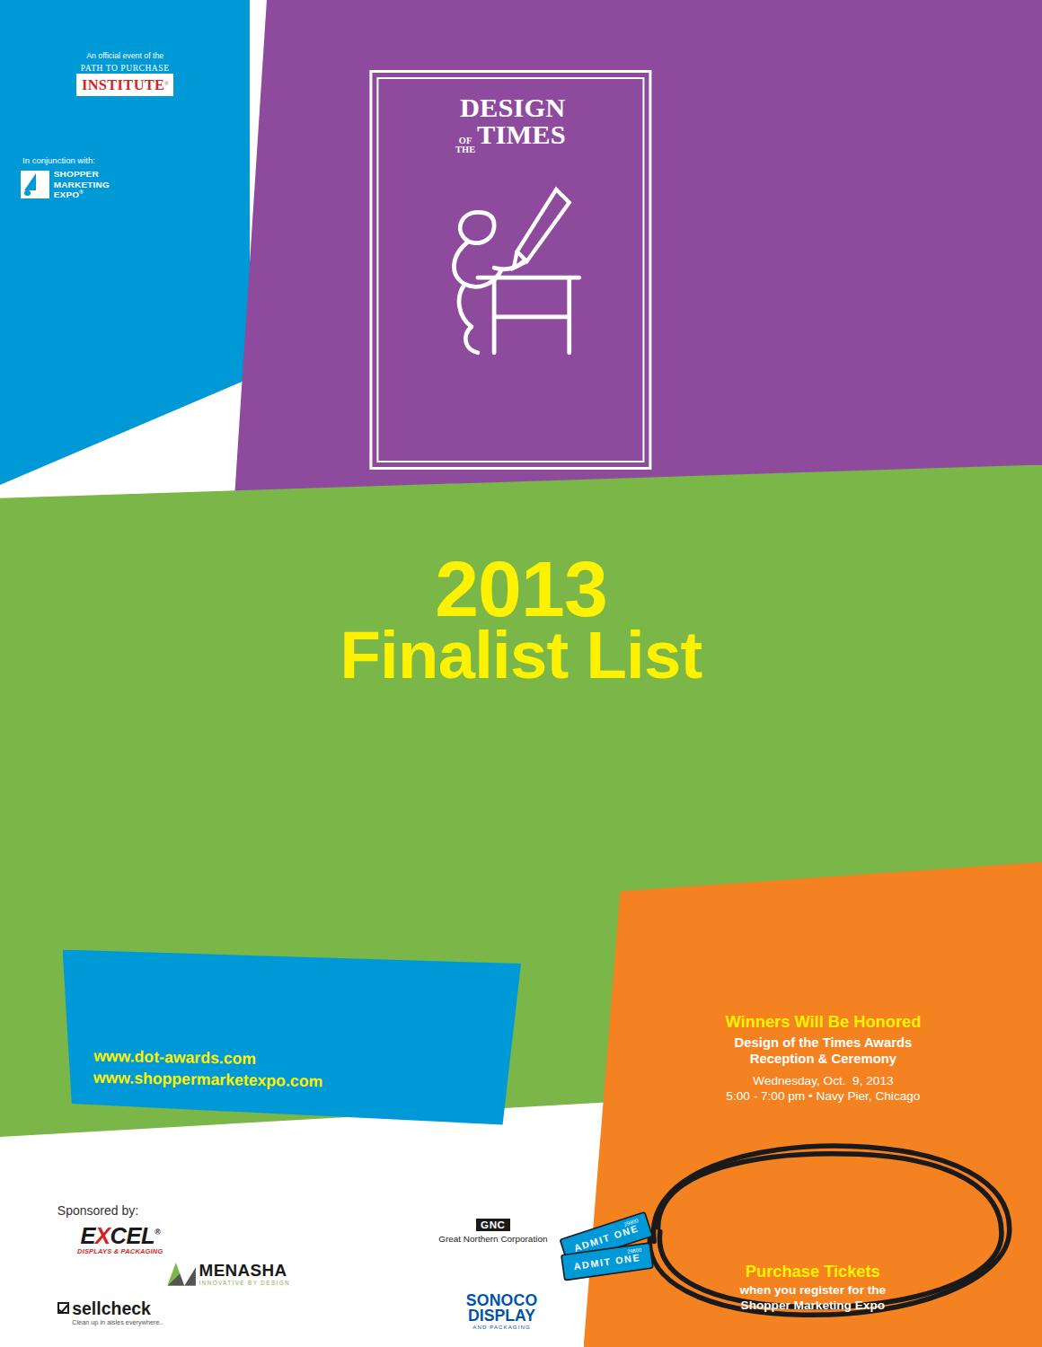An official event of the
PATH TO PURCHASE
INSTITUTE®
In conjunction with:
SHOPPER
MARKETING
EXPO®
DESIGN
OF THE
TIMES
2013 Finalist List
www.dot-awards.com
www.shoppermarketexpo.com
Winners Will Be Honored
Design of the Times Awards
Reception & Ceremony
Wednesday, Oct. 9, 2013
5:00 - 7:00 pm • Navy Pier, Chicago
ADMIT ONE 29800 ADMIT ONE 29800
Purchase Tickets
when you register for the
Shopper Marketing Expo
Sponsored by:
EXCEL®
DISPLAYS & PACKAGING
GNC
Great Northern Corporation
MENASHA
INNOVATIVE BY DESIGN
sellcheck
Clean up in aisles everywhere..
SONOCO
DISPLAY
AND PACKAGING